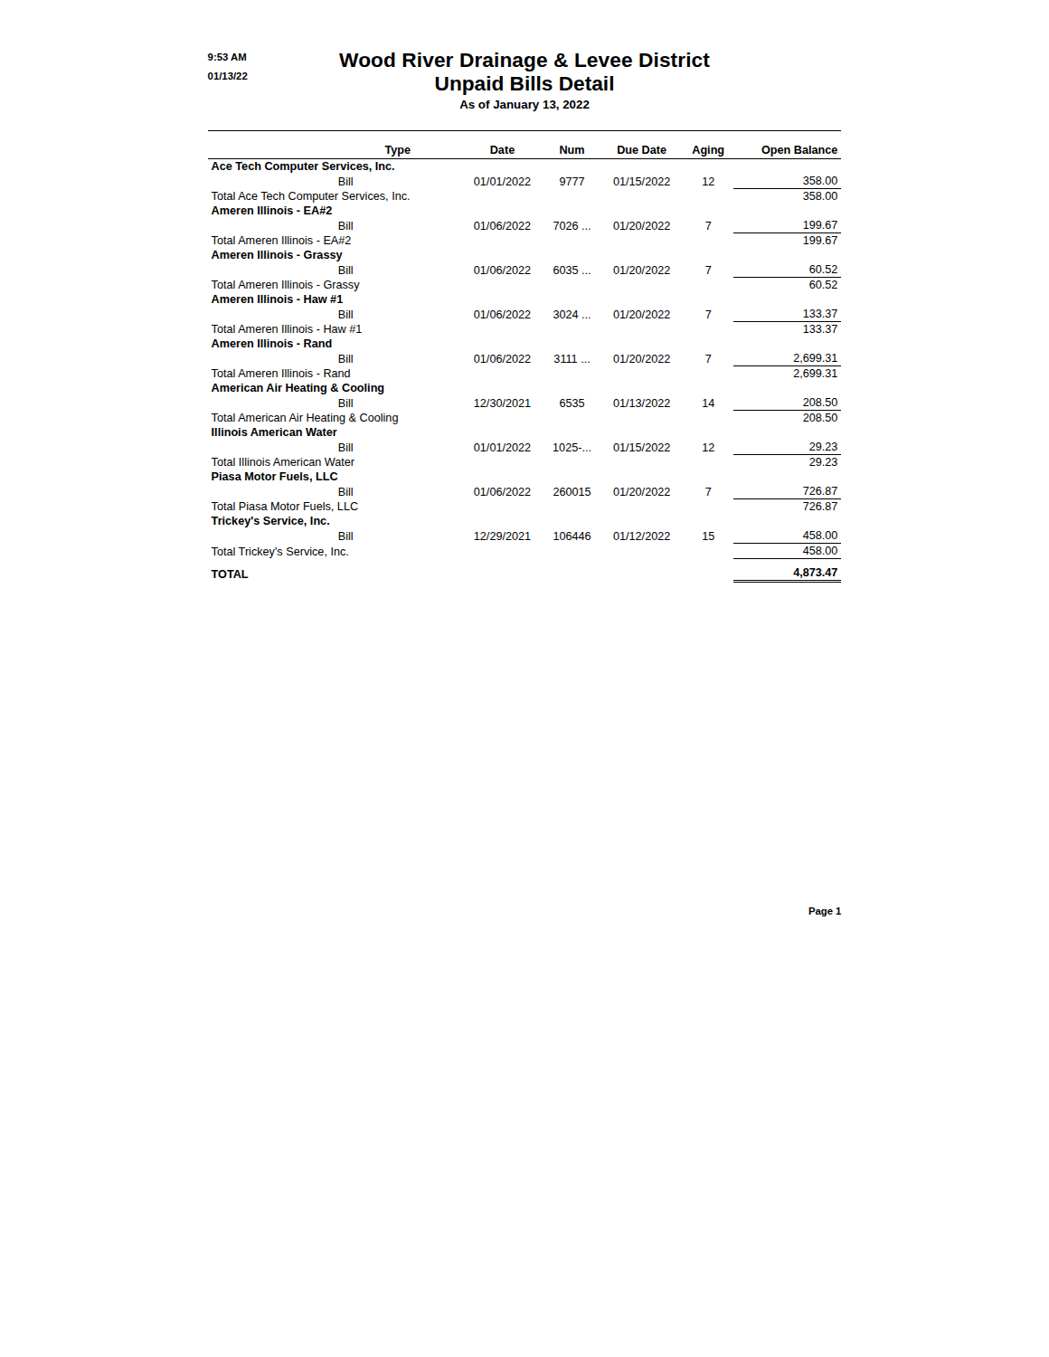9:53 AM
01/13/22
Wood River Drainage & Levee District
Unpaid Bills Detail
As of January 13, 2022
| | Type | Date | Num | Due Date | Aging | Open Balance |
| --- | --- | --- | --- | --- | --- | --- |
| Ace Tech Computer Services, Inc. |
| | Bill | 01/01/2022 | 9777 | 01/15/2022 | 12 | 358.00 |
| Total Ace Tech Computer Services, Inc. | | | | | 358.00 |
| Ameren Illinois - EA#2 |
| | Bill | 01/06/2022 | 7026 ... | 01/20/2022 | 7 | 199.67 |
| Total Ameren Illinois - EA#2 | | | | | 199.67 |
| Ameren Illinois - Grassy |
| | Bill | 01/06/2022 | 6035 ... | 01/20/2022 | 7 | 60.52 |
| Total Ameren Illinois - Grassy | | | | | 60.52 |
| Ameren Illinois - Haw #1 |
| | Bill | 01/06/2022 | 3024 ... | 01/20/2022 | 7 | 133.37 |
| Total Ameren Illinois - Haw #1 | | | | | 133.37 |
| Ameren Illinois - Rand |
| | Bill | 01/06/2022 | 3111 ... | 01/20/2022 | 7 | 2,699.31 |
| Total Ameren Illinois - Rand | | | | | 2,699.31 |
| American Air Heating & Cooling |
| | Bill | 12/30/2021 | 6535 | 01/13/2022 | 14 | 208.50 |
| Total American Air Heating & Cooling | | | | | 208.50 |
| Illinois American Water |
| | Bill | 01/01/2022 | 1025-... | 01/15/2022 | 12 | 29.23 |
| Total Illinois American Water | | | | | 29.23 |
| Piasa Motor Fuels, LLC |
| | Bill | 01/06/2022 | 260015 | 01/20/2022 | 7 | 726.87 |
| Total Piasa Motor Fuels, LLC | | | | | 726.87 |
| Trickey's Service, Inc. |
| | Bill | 12/29/2021 | 106446 | 01/12/2022 | 15 | 458.00 |
| Total Trickey's Service, Inc. | | | | | 458.00 |
| TOTAL | | | | | | 4,873.47 |
Page 1